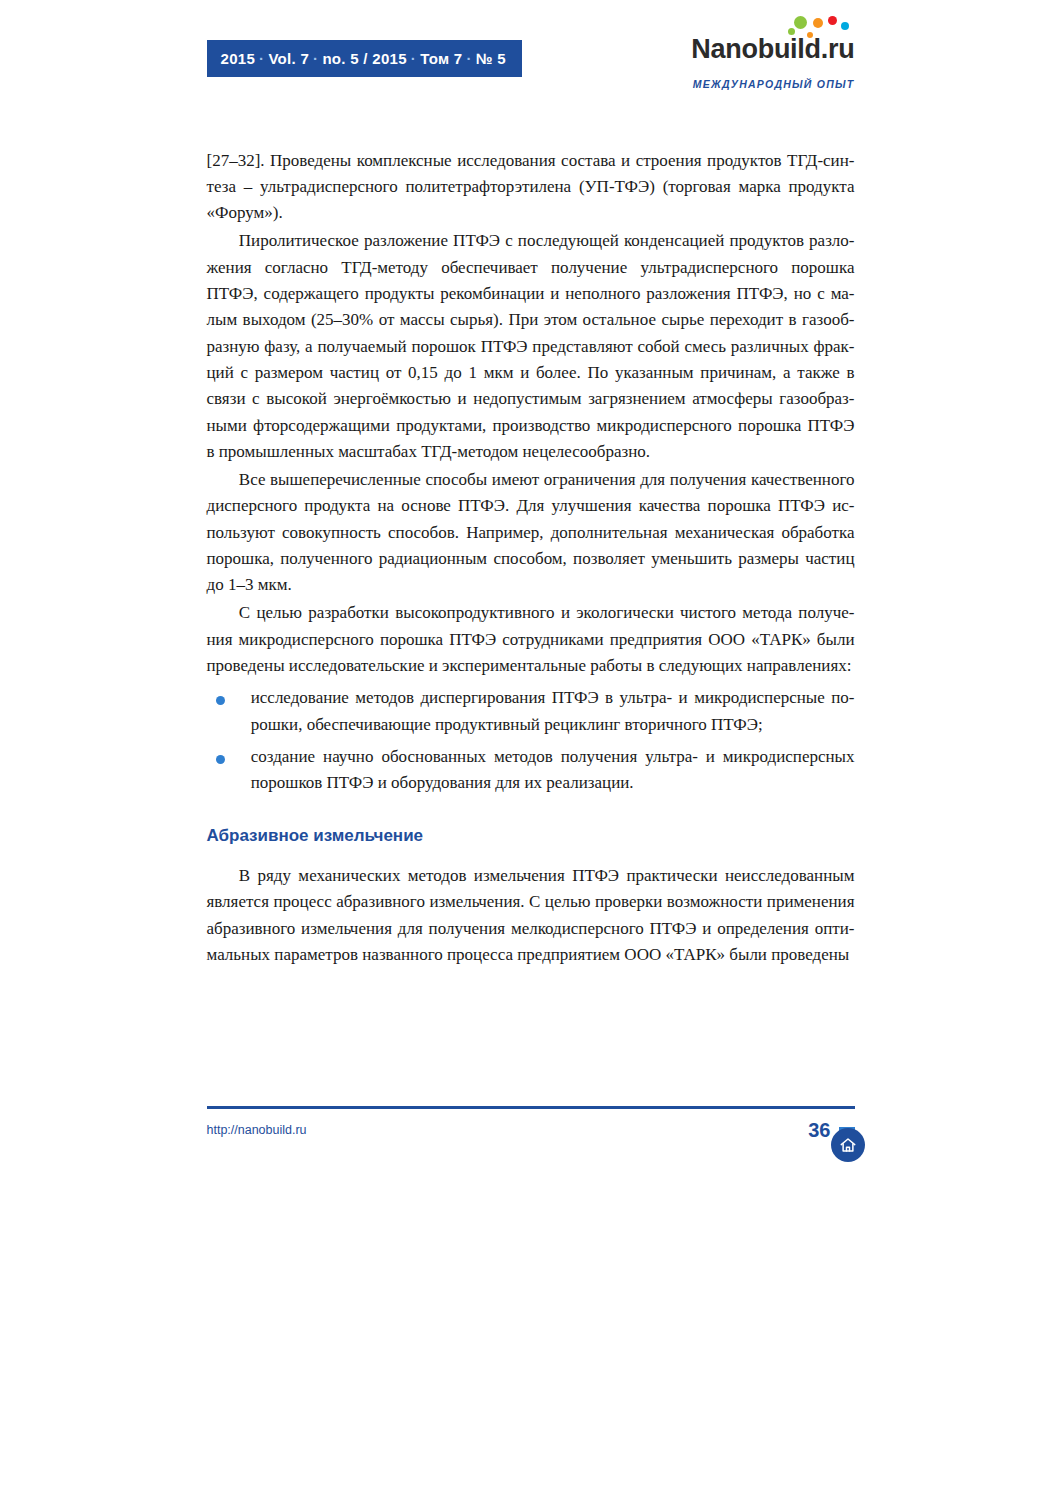2015·Vol. 7·no. 5 / 2015·Том 7·№ 5
Nanobuild.ru
Международный опыт
[27–32]. Проведены комплексные исследования состава и строения продуктов ТГД-синтеза – ультрадисперсного политетрафторэтилена (УП-ТФЭ) (торговая марка продукта «Форум»).
Пиролитическое разложение ПТФЭ с последующей конденсацией продуктов разложения согласно ТГД-методу обеспечивает получение ультрадисперсного порошка ПТФЭ, содержащего продукты рекомбинации и неполного разложения ПТФЭ, но с малым выходом (25–30% от массы сырья). При этом остальное сырье переходит в газообразную фазу, а получаемый порошок ПТФЭ представляют собой смесь различных фракций с размером частиц от 0,15 до 1 мкм и более. По указанным причинам, а также в связи с высокой энергоёмкостью и недопустимым загрязнением атмосферы газообразными фторсодержащими продуктами, производство микродисперсного порошка ПТФЭ в промышленных масштабах ТГД-методом нецелесообразно.
Все вышеперечисленные способы имеют ограничения для получения качественного дисперсного продукта на основе ПТФЭ. Для улучшения качества порошка ПТФЭ используют совокупность способов. Например, дополнительная механическая обработка порошка, полученного радиационным способом, позволяет уменьшить размеры частиц до 1–3 мкм.
С целью разработки высокопродуктивного и экологически чистого метода получения микродисперсного порошка ПТФЭ сотрудниками предприятия ООО «ТАРК» были проведены исследовательские и экспериментальные работы в следующих направлениях:
исследование методов диспергирования ПТФЭ в ультра- и микродисперсные порошки, обеспечивающие продуктивный рециклинг вторичного ПТФЭ;
создание научно обоснованных методов получения ультра- и микродисперсных порошков ПТФЭ и оборудования для их реализации.
Абразивное измельчение
В ряду механических методов измельчения ПТФЭ практически неисследованным является процесс абразивного измельчения. С целью проверки возможности применения абразивного измельчения для получения мелкодисперсного ПТФЭ и определения оптимальных параметров названного процесса предприятием ООО «ТАРК» были проведены
http://nanobuild.ru
36